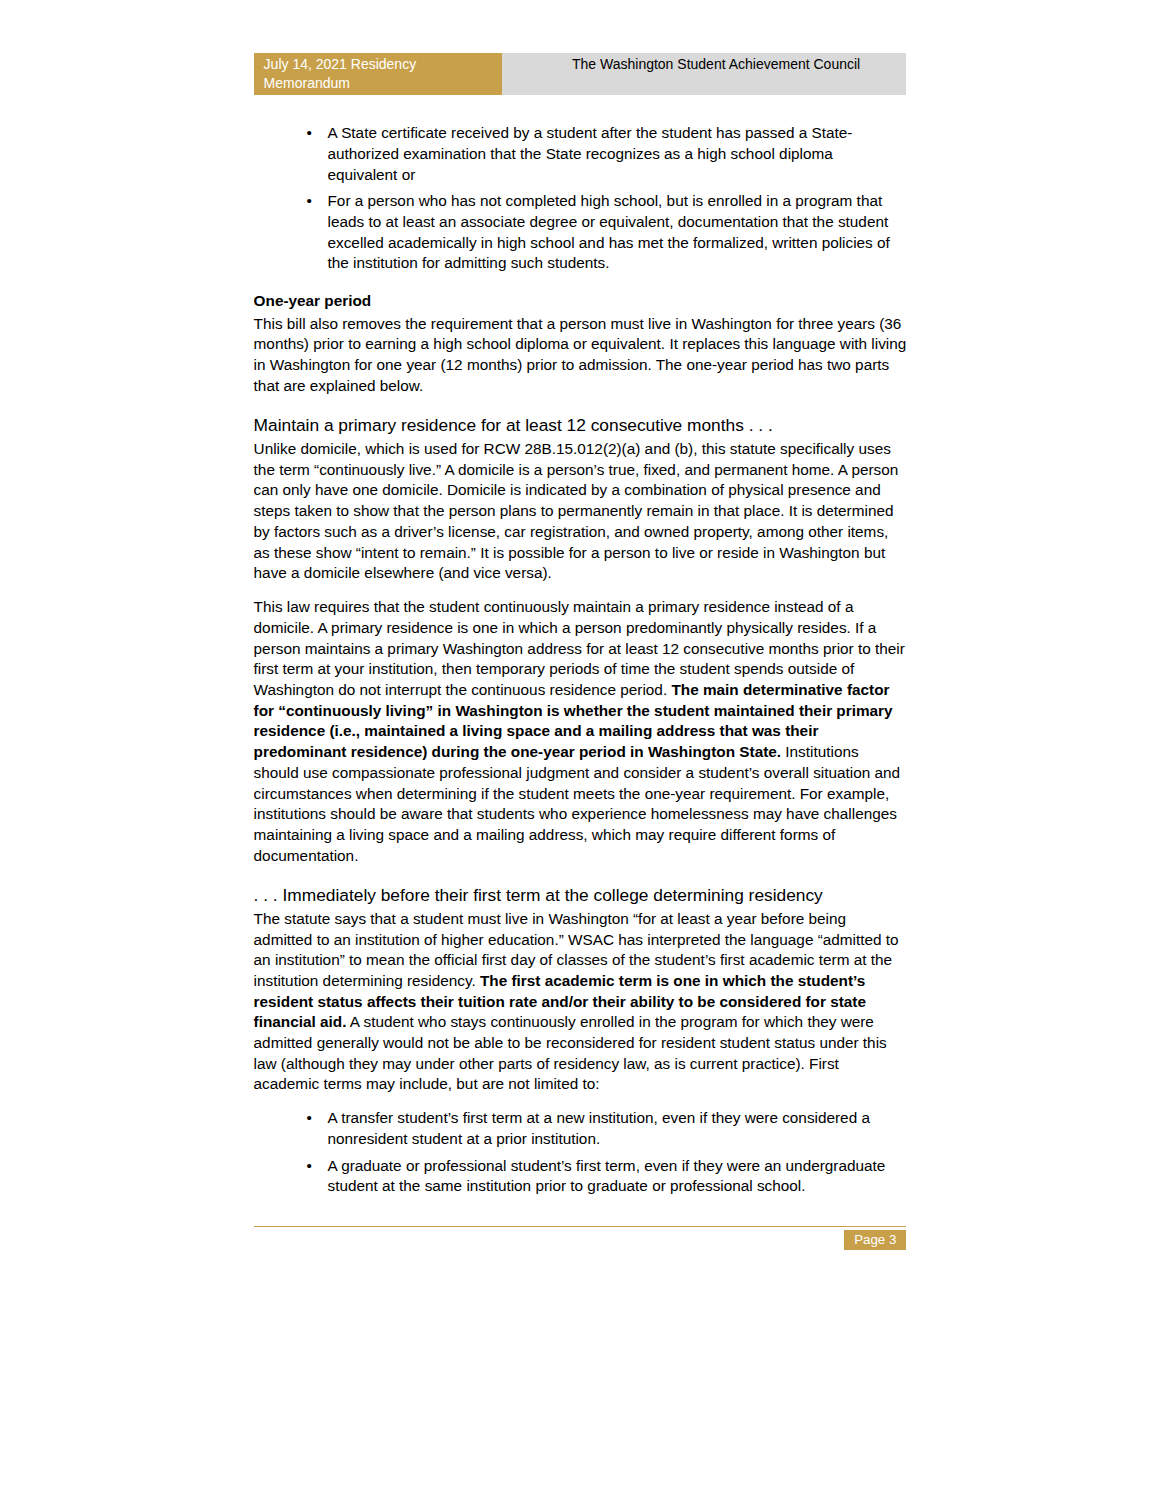July 14, 2021 Residency Memorandum
The Washington Student Achievement Council
A State certificate received by a student after the student has passed a State-authorized examination that the State recognizes as a high school diploma equivalent or
For a person who has not completed high school, but is enrolled in a program that leads to at least an associate degree or equivalent, documentation that the student excelled academically in high school and has met the formalized, written policies of the institution for admitting such students.
One-year period
This bill also removes the requirement that a person must live in Washington for three years (36 months) prior to earning a high school diploma or equivalent. It replaces this language with living in Washington for one year (12 months) prior to admission. The one-year period has two parts that are explained below.
Maintain a primary residence for at least 12 consecutive months . . .
Unlike domicile, which is used for RCW 28B.15.012(2)(a) and (b), this statute specifically uses the term “continuously live.” A domicile is a person’s true, fixed, and permanent home. A person can only have one domicile. Domicile is indicated by a combination of physical presence and steps taken to show that the person plans to permanently remain in that place. It is determined by factors such as a driver’s license, car registration, and owned property, among other items, as these show “intent to remain.” It is possible for a person to live or reside in Washington but have a domicile elsewhere (and vice versa).
This law requires that the student continuously maintain a primary residence instead of a domicile. A primary residence is one in which a person predominantly physically resides. If a person maintains a primary Washington address for at least 12 consecutive months prior to their first term at your institution, then temporary periods of time the student spends outside of Washington do not interrupt the continuous residence period. The main determinative factor for “continuously living” in Washington is whether the student maintained their primary residence (i.e., maintained a living space and a mailing address that was their predominant residence) during the one-year period in Washington State. Institutions should use compassionate professional judgment and consider a student’s overall situation and circumstances when determining if the student meets the one-year requirement. For example, institutions should be aware that students who experience homelessness may have challenges maintaining a living space and a mailing address, which may require different forms of documentation.
. . . Immediately before their first term at the college determining residency
The statute says that a student must live in Washington “for at least a year before being admitted to an institution of higher education.” WSAC has interpreted the language “admitted to an institution” to mean the official first day of classes of the student’s first academic term at the institution determining residency. The first academic term is one in which the student’s resident status affects their tuition rate and/or their ability to be considered for state financial aid. A student who stays continuously enrolled in the program for which they were admitted generally would not be able to be reconsidered for resident student status under this law (although they may under other parts of residency law, as is current practice). First academic terms may include, but are not limited to:
A transfer student’s first term at a new institution, even if they were considered a nonresident student at a prior institution.
A graduate or professional student’s first term, even if they were an undergraduate student at the same institution prior to graduate or professional school.
Page 3